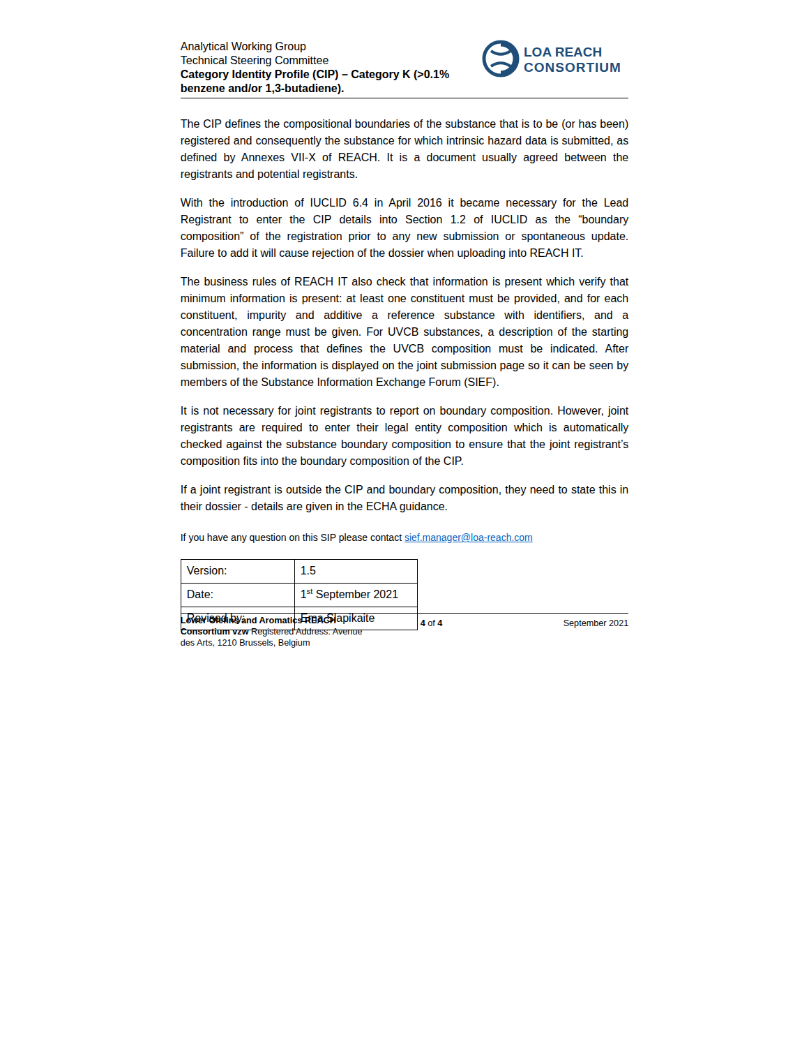Analytical Working Group
Technical Steering Committee
Category Identity Profile (CIP) – Category K (>0.1% benzene and/or 1,3-butadiene).
LOA REACH CONSORTIUM
The CIP defines the compositional boundaries of the substance that is to be (or has been) registered and consequently the substance for which intrinsic hazard data is submitted, as defined by Annexes VII-X of REACH. It is a document usually agreed between the registrants and potential registrants.
With the introduction of IUCLID 6.4 in April 2016 it became necessary for the Lead Registrant to enter the CIP details into Section 1.2 of IUCLID as the “boundary composition” of the registration prior to any new submission or spontaneous update. Failure to add it will cause rejection of the dossier when uploading into REACH IT.
The business rules of REACH IT also check that information is present which verify that minimum information is present: at least one constituent must be provided, and for each constituent, impurity and additive a reference substance with identifiers, and a concentration range must be given. For UVCB substances, a description of the starting material and process that defines the UVCB composition must be indicated. After submission, the information is displayed on the joint submission page so it can be seen by members of the Substance Information Exchange Forum (SIEF).
It is not necessary for joint registrants to report on boundary composition. However, joint registrants are required to enter their legal entity composition which is automatically checked against the substance boundary composition to ensure that the joint registrant’s composition fits into the boundary composition of the CIP.
If a joint registrant is outside the CIP and boundary composition, they need to state this in their dossier - details are given in the ECHA guidance.
If you have any question on this SIP please contact sief.manager@loa-reach.com
| Version: | 1.5 |
| Date: | 1 st September 2021 |
| Revised by: | Ema Slapikaite |
Lower Olefins and Aromatics REACH Consortium vzw Registered Address: Avenue des Arts, 1210 Brussels, Belgium
4 of 4
September 2021